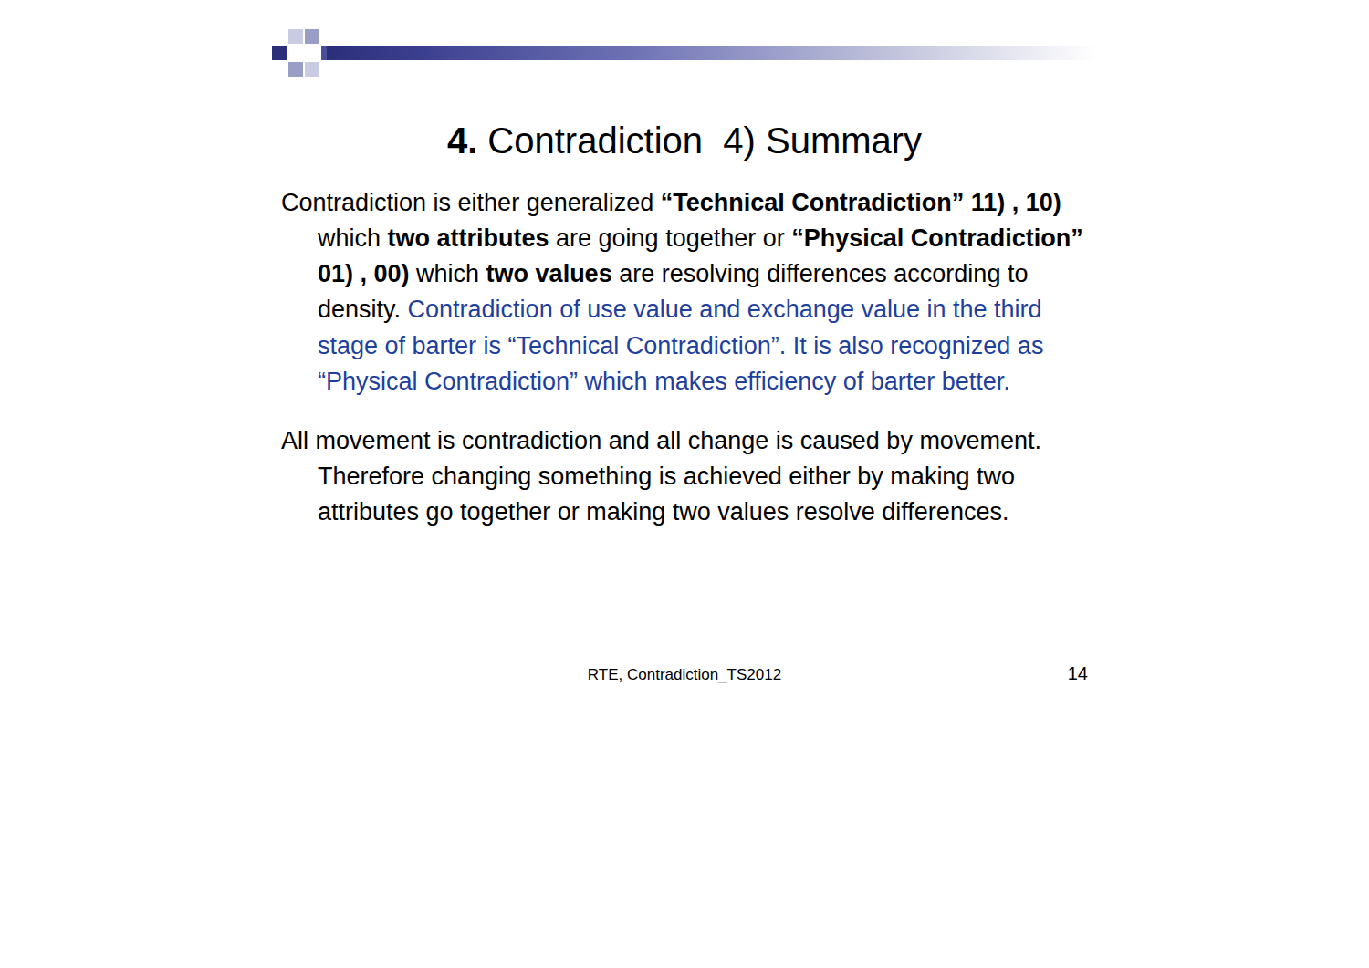4. Contradiction 4) Summary
Contradiction is either generalized “Technical Contradiction” 11) , 10) which two attributes are going together or “Physical Contradiction” 01) , 00) which two values are resolving differences according to density. Contradiction of use value and exchange value in the third stage of barter is “Technical Contradiction”. It is also recognized as “Physical Contradiction” which makes efficiency of barter better.
All movement is contradiction and all change is caused by movement. Therefore changing something is achieved either by making two attributes go together or making two values resolve differences.
RTE, Contradiction_TS2012
14